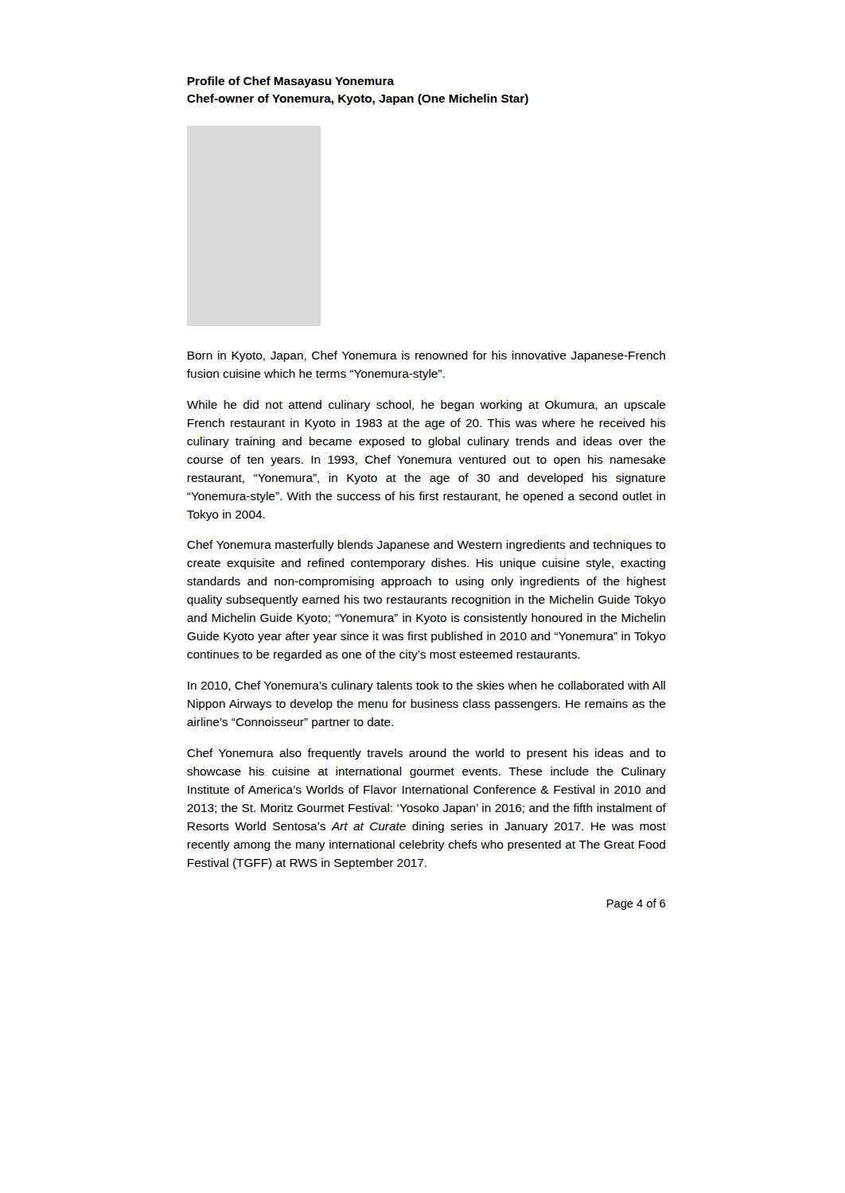Profile of Chef Masayasu Yonemura
Chef-owner of Yonemura, Kyoto, Japan (One Michelin Star)
Born in Kyoto, Japan, Chef Yonemura is renowned for his innovative Japanese-French fusion cuisine which he terms “Yonemura-style”.
While he did not attend culinary school, he began working at Okumura, an upscale French restaurant in Kyoto in 1983 at the age of 20. This was where he received his culinary training and became exposed to global culinary trends and ideas over the course of ten years. In 1993, Chef Yonemura ventured out to open his namesake restaurant, “Yonemura”, in Kyoto at the age of 30 and developed his signature “Yonemura-style”. With the success of his first restaurant, he opened a second outlet in Tokyo in 2004.
Chef Yonemura masterfully blends Japanese and Western ingredients and techniques to create exquisite and refined contemporary dishes. His unique cuisine style, exacting standards and non-compromising approach to using only ingredients of the highest quality subsequently earned his two restaurants recognition in the Michelin Guide Tokyo and Michelin Guide Kyoto; “Yonemura” in Kyoto is consistently honoured in the Michelin Guide Kyoto year after year since it was first published in 2010 and “Yonemura” in Tokyo continues to be regarded as one of the city’s most esteemed restaurants.
In 2010, Chef Yonemura’s culinary talents took to the skies when he collaborated with All Nippon Airways to develop the menu for business class passengers. He remains as the airline’s “Connoisseur” partner to date.
Chef Yonemura also frequently travels around the world to present his ideas and to showcase his cuisine at international gourmet events. These include the Culinary Institute of America’s Worlds of Flavor International Conference & Festival in 2010 and 2013; the St. Moritz Gourmet Festival: ‘Yosoko Japan’ in 2016; and the fifth instalment of Resorts World Sentosa’s Art at Curate dining series in January 2017. He was most recently among the many international celebrity chefs who presented at The Great Food Festival (TGFF) at RWS in September 2017.
Page 4 of 6